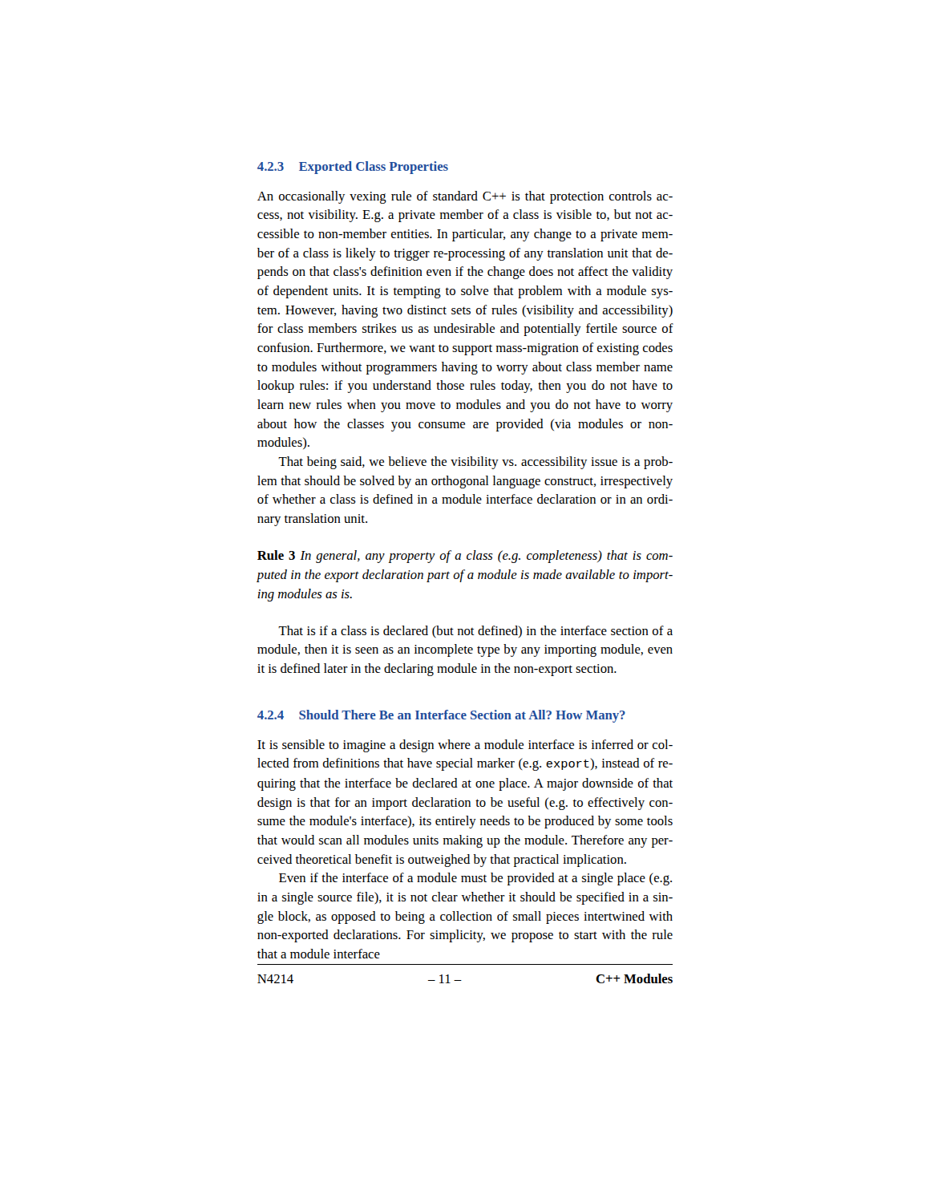4.2.3 Exported Class Properties
An occasionally vexing rule of standard C++ is that protection controls access, not visibility. E.g. a private member of a class is visible to, but not accessible to non-member entities. In particular, any change to a private member of a class is likely to trigger re-processing of any translation unit that depends on that class's definition even if the change does not affect the validity of dependent units. It is tempting to solve that problem with a module system. However, having two distinct sets of rules (visibility and accessibility) for class members strikes us as undesirable and potentially fertile source of confusion. Furthermore, we want to support mass-migration of existing codes to modules without programmers having to worry about class member name lookup rules: if you understand those rules today, then you do not have to learn new rules when you move to modules and you do not have to worry about how the classes you consume are provided (via modules or non-modules).
That being said, we believe the visibility vs. accessibility issue is a problem that should be solved by an orthogonal language construct, irrespectively of whether a class is defined in a module interface declaration or in an ordinary translation unit.
Rule 3 In general, any property of a class (e.g. completeness) that is computed in the export declaration part of a module is made available to importing modules as is.
That is if a class is declared (but not defined) in the interface section of a module, then it is seen as an incomplete type by any importing module, even it is defined later in the declaring module in the non-export section.
4.2.4 Should There Be an Interface Section at All? How Many?
It is sensible to imagine a design where a module interface is inferred or collected from definitions that have special marker (e.g. export), instead of requiring that the interface be declared at one place. A major downside of that design is that for an import declaration to be useful (e.g. to effectively consume the module's interface), its entirely needs to be produced by some tools that would scan all modules units making up the module. Therefore any perceived theoretical benefit is outweighed by that practical implication.
Even if the interface of a module must be provided at a single place (e.g. in a single source file), it is not clear whether it should be specified in a single block, as opposed to being a collection of small pieces intertwined with non-exported declarations. For simplicity, we propose to start with the rule that a module interface
N4214
– 11 –
C++ Modules